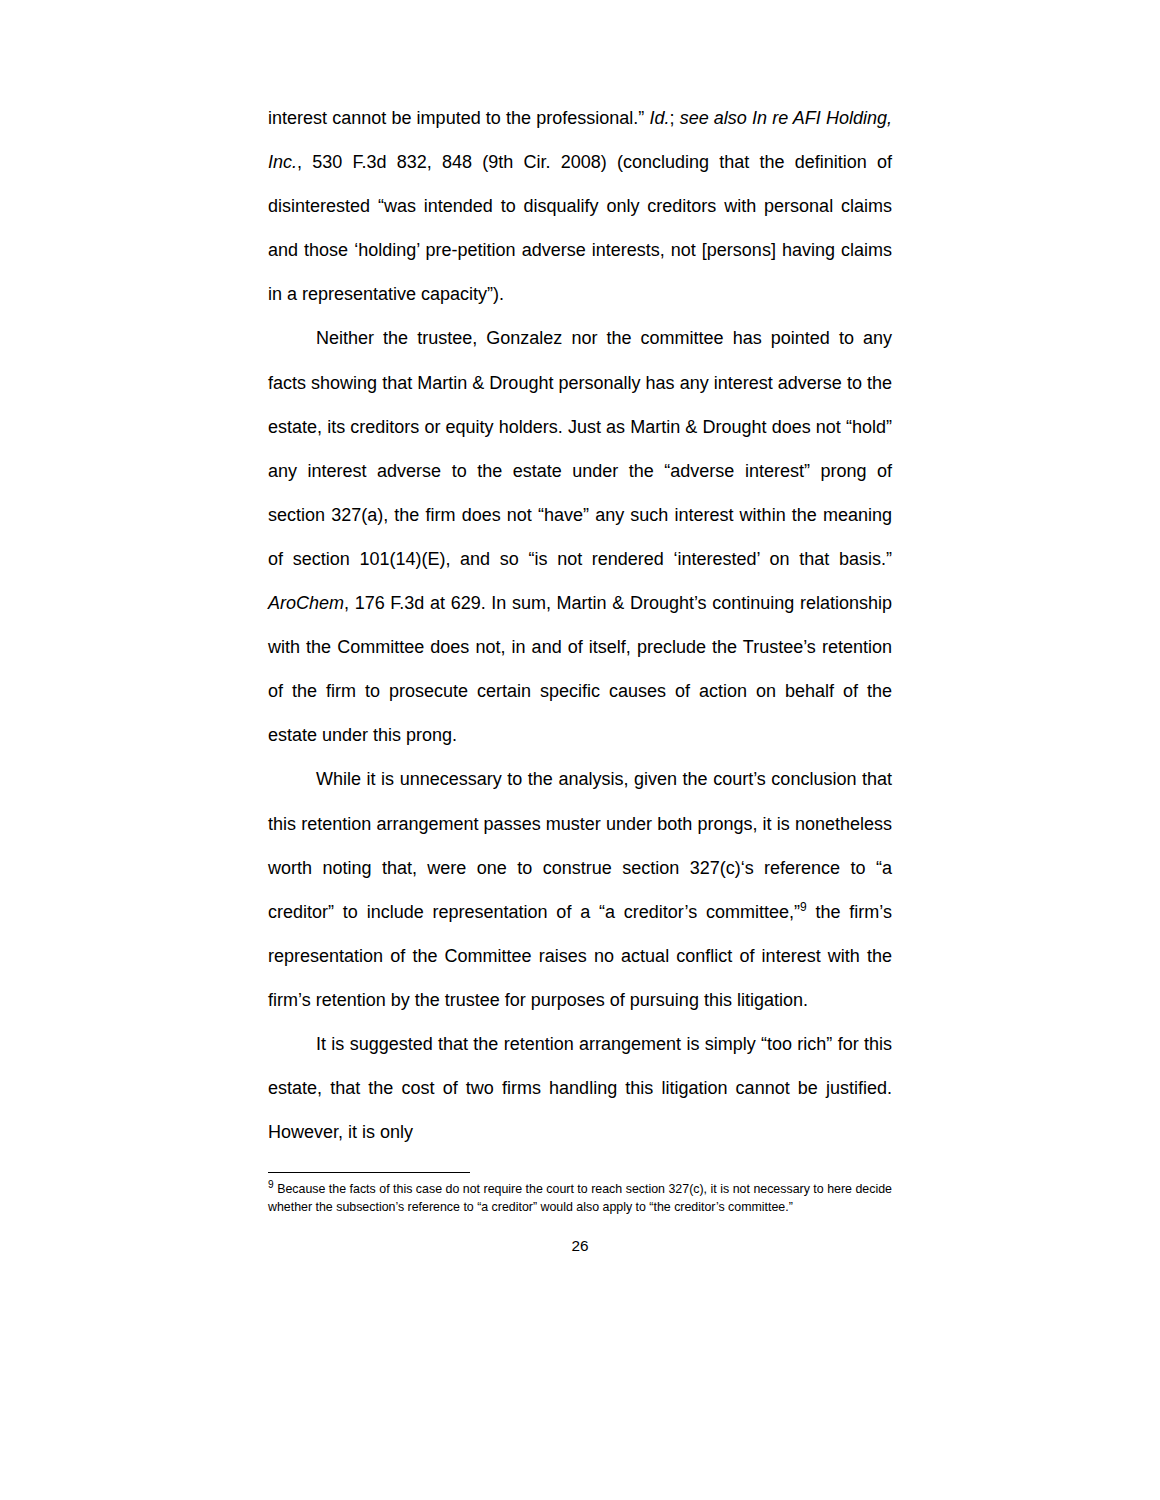interest cannot be imputed to the professional.” Id.; see also In re AFI Holding, Inc., 530 F.3d 832, 848 (9th Cir. 2008) (concluding that the definition of disinterested “was intended to disqualify only creditors with personal claims and those ‘holding’ pre-petition adverse interests, not [persons] having claims in a representative capacity”).
Neither the trustee, Gonzalez nor the committee has pointed to any facts showing that Martin & Drought personally has any interest adverse to the estate, its creditors or equity holders. Just as Martin & Drought does not “hold” any interest adverse to the estate under the “adverse interest” prong of section 327(a), the firm does not “have” any such interest within the meaning of section 101(14)(E), and so “is not rendered ‘interested’ on that basis.” AroChem, 176 F.3d at 629. In sum, Martin & Drought’s continuing relationship with the Committee does not, in and of itself, preclude the Trustee’s retention of the firm to prosecute certain specific causes of action on behalf of the estate under this prong.
While it is unnecessary to the analysis, given the court’s conclusion that this retention arrangement passes muster under both prongs, it is nonetheless worth noting that, were one to construe section 327(c)‘s reference to “a creditor” to include representation of a “a creditor’s committee,”9 the firm’s representation of the Committee raises no actual conflict of interest with the firm’s retention by the trustee for purposes of pursuing this litigation.
It is suggested that the retention arrangement is simply “too rich” for this estate, that the cost of two firms handling this litigation cannot be justified. However, it is only
9 Because the facts of this case do not require the court to reach section 327(c), it is not necessary to here decide whether the subsection’s reference to “a creditor” would also apply to “the creditor’s committee.”
26